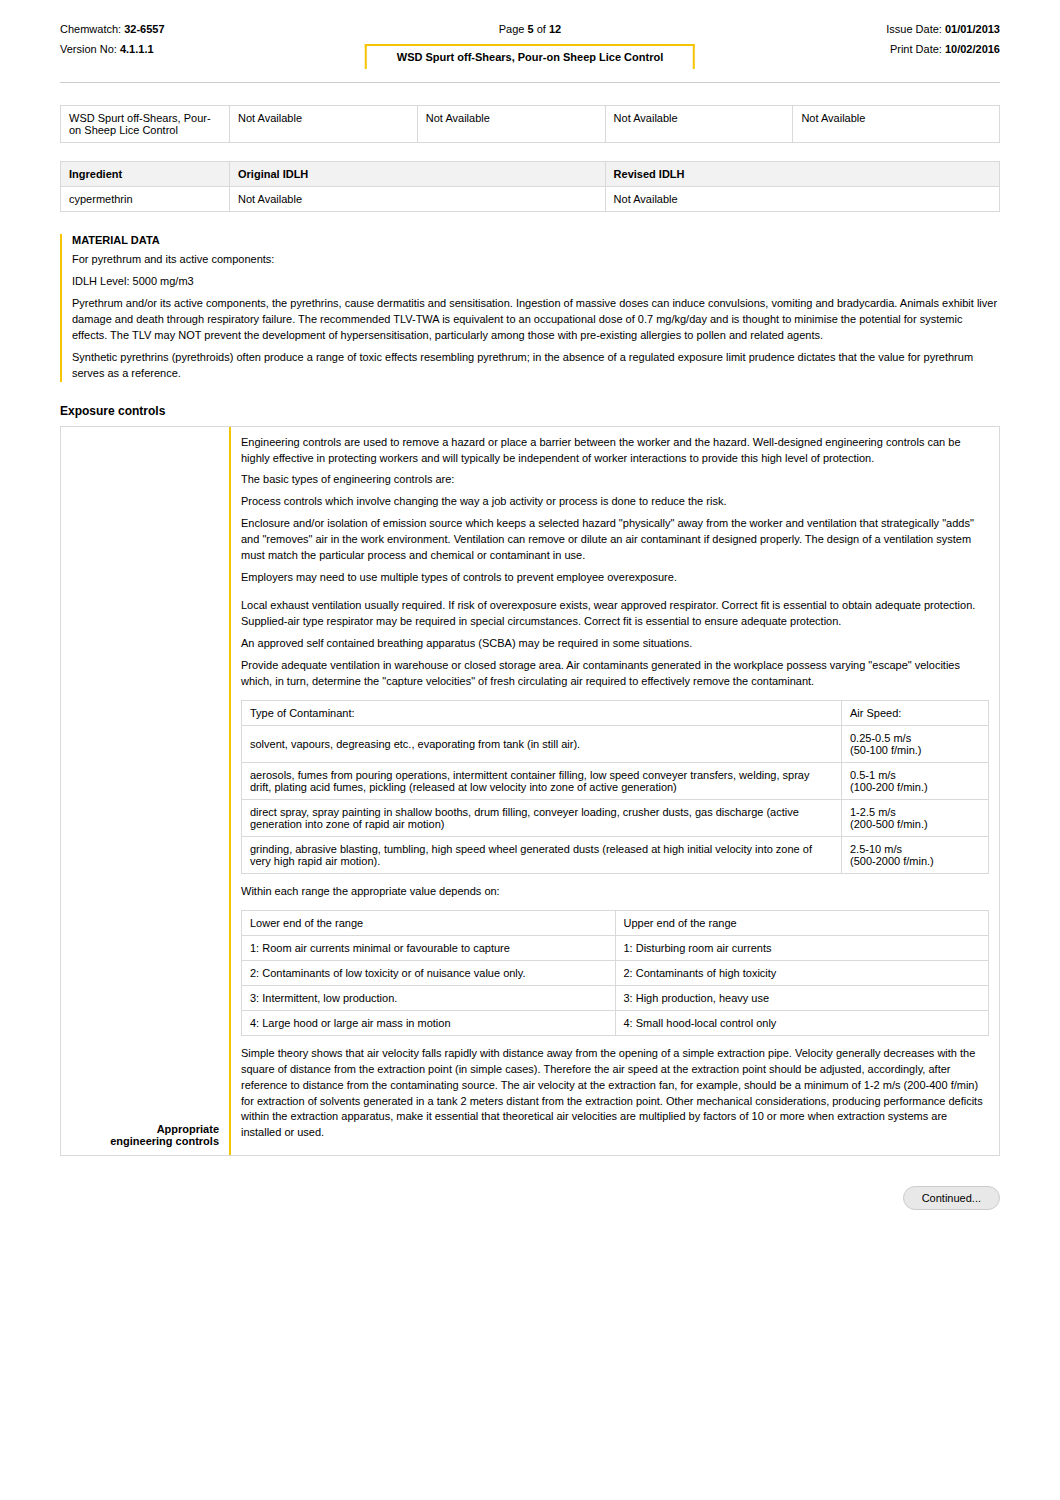Chemwatch: 32-6557
Version No: 4.1.1.1
Page 5 of 12
WSD Spurt off-Shears, Pour-on Sheep Lice Control
Issue Date: 01/01/2013
Print Date: 10/02/2016
| WSD Spurt off-Shears, Pour-on Sheep Lice Control | Not Available | Not Available | Not Available | Not Available |
| Ingredient | Original IDLH | Revised IDLH |
| cypermethrin | Not Available | Not Available |
MATERIAL DATA
For pyrethrum and its active components:
IDLH Level: 5000 mg/m3
Pyrethrum and/or its active components, the pyrethrins, cause dermatitis and sensitisation. Ingestion of massive doses can induce convulsions, vomiting and bradycardia. Animals exhibit liver damage and death through respiratory failure. The recommended TLV-TWA is equivalent to an occupational dose of 0.7 mg/kg/day and is thought to minimise the potential for systemic effects. The TLV may NOT prevent the development of hypersensitisation, particularly among those with pre-existing allergies to pollen and related agents.
Synthetic pyrethrins (pyrethroids) often produce a range of toxic effects resembling pyrethrum; in the absence of a regulated exposure limit prudence dictates that the value for pyrethrum serves as a reference.
Exposure controls
Appropriate engineering controls
Engineering controls are used to remove a hazard or place a barrier between the worker and the hazard. Well-designed engineering controls can be highly effective in protecting workers and will typically be independent of worker interactions to provide this high level of protection.
The basic types of engineering controls are:
Process controls which involve changing the way a job activity or process is done to reduce the risk.
Enclosure and/or isolation of emission source which keeps a selected hazard "physically" away from the worker and ventilation that strategically "adds" and "removes" air in the work environment. Ventilation can remove or dilute an air contaminant if designed properly. The design of a ventilation system must match the particular process and chemical or contaminant in use.
Employers may need to use multiple types of controls to prevent employee overexposure.
Local exhaust ventilation usually required. If risk of overexposure exists, wear approved respirator. Correct fit is essential to obtain adequate protection. Supplied-air type respirator may be required in special circumstances. Correct fit is essential to ensure adequate protection.
An approved self contained breathing apparatus (SCBA) may be required in some situations.
Provide adequate ventilation in warehouse or closed storage area. Air contaminants generated in the workplace possess varying "escape" velocities which, in turn, determine the "capture velocities" of fresh circulating air required to effectively remove the contaminant.
| Type of Contaminant: | Air Speed: |
| solvent, vapours, degreasing etc., evaporating from tank (in still air). | 0.25-0.5 m/s (50-100 f/min.) |
| aerosols, fumes from pouring operations, intermittent container filling, low speed conveyer transfers, welding, spray drift, plating acid fumes, pickling (released at low velocity into zone of active generation) | 0.5-1 m/s (100-200 f/min.) |
| direct spray, spray painting in shallow booths, drum filling, conveyer loading, crusher dusts, gas discharge (active generation into zone of rapid air motion) | 1-2.5 m/s (200-500 f/min.) |
| grinding, abrasive blasting, tumbling, high speed wheel generated dusts (released at high initial velocity into zone of very high rapid air motion). | 2.5-10 m/s (500-2000 f/min.) |
Within each range the appropriate value depends on:
| Lower end of the range | Upper end of the range |
| 1: Room air currents minimal or favourable to capture | 1: Disturbing room air currents |
| 2: Contaminants of low toxicity or of nuisance value only. | 2: Contaminants of high toxicity |
| 3: Intermittent, low production. | 3: High production, heavy use |
| 4: Large hood or large air mass in motion | 4: Small hood-local control only |
Simple theory shows that air velocity falls rapidly with distance away from the opening of a simple extraction pipe. Velocity generally decreases with the square of distance from the extraction point (in simple cases). Therefore the air speed at the extraction point should be adjusted, accordingly, after reference to distance from the contaminating source. The air velocity at the extraction fan, for example, should be a minimum of 1-2 m/s (200-400 f/min) for extraction of solvents generated in a tank 2 meters distant from the extraction point. Other mechanical considerations, producing performance deficits within the extraction apparatus, make it essential that theoretical air velocities are multiplied by factors of 10 or more when extraction systems are installed or used.
Continued...